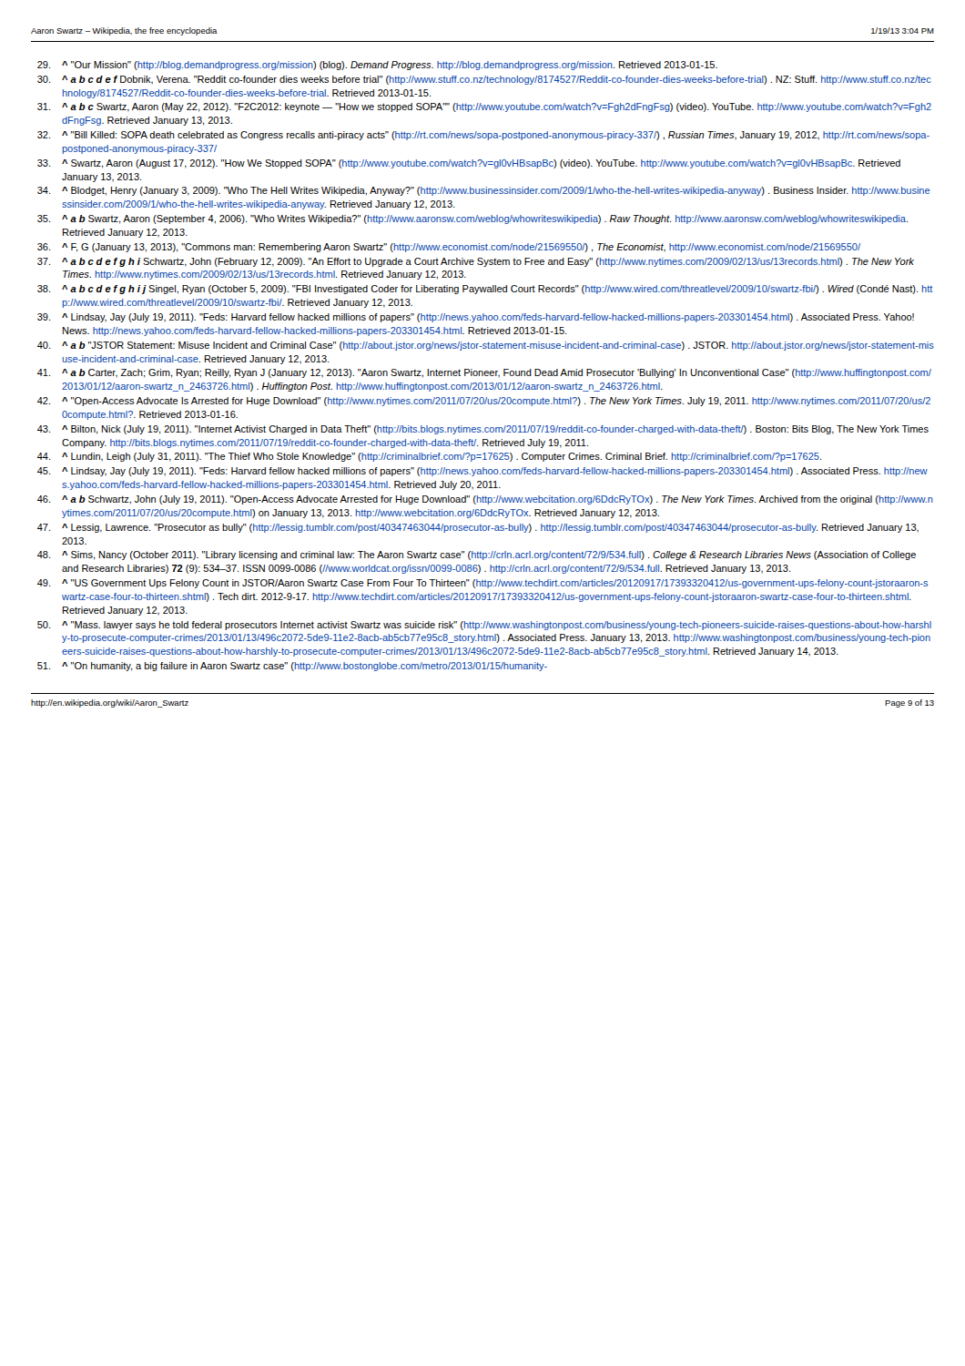Aaron Swartz – Wikipedia, the free encyclopedia 1/19/13 3:04 PM
29 ^ "Our Mission" (http://blog.demandprogress.org/mission) (blog). Demand Progress. http://blog.demandprogress.org/mission. Retrieved 2013-01-15.
30 ^ a b c d e f Dobnik, Verena. "Reddit co-founder dies weeks before trial" (http://www.stuff.co.nz/technology/8174527/Reddit-co-founder-dies-weeks-before-trial) . NZ: Stuff. http://www.stuff.co.nz/technology/8174527/Reddit-co-founder-dies-weeks-before-trial. Retrieved 2013-01-15.
31 ^ a b c Swartz, Aaron (May 22, 2012). "F2C2012: keynote — "How we stopped SOPA"" (http://www.youtube.com/watch?v=Fgh2dFngFsg) (video). YouTube. http://www.youtube.com/watch?v=Fgh2dFngFsg. Retrieved January 13, 2013.
32 ^ "Bill Killed: SOPA death celebrated as Congress recalls anti-piracy acts" (http://rt.com/news/sopa-postponed-anonymous-piracy-337/) , Russian Times, January 19, 2012, http://rt.com/news/sopa-postponed-anonymous-piracy-337/
33 ^ Swartz, Aaron (August 17, 2012). "How We Stopped SOPA" (http://www.youtube.com/watch?v=gl0vHBsapBc) (video). YouTube. http://www.youtube.com/watch?v=gl0vHBsapBc. Retrieved January 13, 2013.
34 ^ Blodget, Henry (January 3, 2009). "Who The Hell Writes Wikipedia, Anyway?" (http://www.businessinsider.com/2009/1/who-the-hell-writes-wikipedia-anyway) . Business Insider. http://www.businessinsider.com/2009/1/who-the-hell-writes-wikipedia-anyway. Retrieved January 12, 2013.
35 ^ a b Swartz, Aaron (September 4, 2006). "Who Writes Wikipedia?" (http://www.aaronsw.com/weblog/whowriteswikipedia) . Raw Thought. http://www.aaronsw.com/weblog/whowriteswikipedia. Retrieved January 12, 2013.
36 ^ F, G (January 13, 2013), "Commons man: Remembering Aaron Swartz" (http://www.economist.com/node/21569550/) , The Economist, http://www.economist.com/node/21569550/
37 ^ a b c d e f g h i Schwartz, John (February 12, 2009). "An Effort to Upgrade a Court Archive System to Free and Easy" (http://www.nytimes.com/2009/02/13/us/13records.html) . The New York Times. http://www.nytimes.com/2009/02/13/us/13records.html. Retrieved January 12, 2013.
38 ^ a b c d e f g h i j Singel, Ryan (October 5, 2009). "FBI Investigated Coder for Liberating Paywalled Court Records" (http://www.wired.com/threatlevel/2009/10/swartz-fbi/) . Wired (Condé Nast). http://www.wired.com/threatlevel/2009/10/swartz-fbi/. Retrieved January 12, 2013.
39 ^ Lindsay, Jay (July 19, 2011). "Feds: Harvard fellow hacked millions of papers" (http://news.yahoo.com/feds-harvard-fellow-hacked-millions-papers-203301454.html) . Associated Press. Yahoo! News. http://news.yahoo.com/feds-harvard-fellow-hacked-millions-papers-203301454.html. Retrieved 2013-01-15.
40 ^ a b "JSTOR Statement: Misuse Incident and Criminal Case" (http://about.jstor.org/news/jstor-statement-misuse-incident-and-criminal-case) . JSTOR. http://about.jstor.org/news/jstor-statement-misuse-incident-and-criminal-case. Retrieved January 12, 2013.
41 ^ a b Carter, Zach; Grim, Ryan; Reilly, Ryan J (January 12, 2013). "Aaron Swartz, Internet Pioneer, Found Dead Amid Prosecutor 'Bullying' In Unconventional Case" (http://www.huffingtonpost.com/2013/01/12/aaron-swartz_n_2463726.html) . Huffington Post. http://www.huffingtonpost.com/2013/01/12/aaron-swartz_n_2463726.html.
42 ^ "Open-Access Advocate Is Arrested for Huge Download" (http://www.nytimes.com/2011/07/20/us/20compute.html?) . The New York Times. July 19, 2011. http://www.nytimes.com/2011/07/20/us/20compute.html?. Retrieved 2013-01-16.
43 ^ Bilton, Nick (July 19, 2011). "Internet Activist Charged in Data Theft" (http://bits.blogs.nytimes.com/2011/07/19/reddit-co-founder-charged-with-data-theft/) . Boston: Bits Blog, The New York Times Company. http://bits.blogs.nytimes.com/2011/07/19/reddit-co-founder-charged-with-data-theft/. Retrieved July 19, 2011.
44 ^ Lundin, Leigh (July 31, 2011). "The Thief Who Stole Knowledge" (http://criminalbrief.com/?p=17625) . Computer Crimes. Criminal Brief. http://criminalbrief.com/?p=17625.
45 ^ Lindsay, Jay (July 19, 2011). "Feds: Harvard fellow hacked millions of papers" (http://news.yahoo.com/feds-harvard-fellow-hacked-millions-papers-203301454.html) . Associated Press. http://news.yahoo.com/feds-harvard-fellow-hacked-millions-papers-203301454.html. Retrieved July 20, 2011.
46 ^ a b Schwartz, John (July 19, 2011). "Open-Access Advocate Arrested for Huge Download" (http://www.webcitation.org/6DdcRyTOx) . The New York Times. Archived from the original (http://www.nytimes.com/2011/07/20/us/20compute.html) on January 13, 2013. http://www.webcitation.org/6DdcRyTOx. Retrieved January 12, 2013.
47 ^ Lessig, Lawrence. "Prosecutor as bully" (http://lessig.tumblr.com/post/40347463044/prosecutor-as-bully) . http://lessig.tumblr.com/post/40347463044/prosecutor-as-bully. Retrieved January 13, 2013.
48 ^ Sims, Nancy (October 2011). "Library licensing and criminal law: The Aaron Swartz case" (http://crln.acrl.org/content/72/9/534.full) . College & Research Libraries News (Association of College and Research Libraries) 72 (9): 534–37. ISSN 0099-0086 (//www.worldcat.org/issn/0099-0086) . http://crln.acrl.org/content/72/9/534.full. Retrieved January 13, 2013.
49 ^ "US Government Ups Felony Count in JSTOR/Aaron Swartz Case From Four To Thirteen" (http://www.techdirt.com/articles/20120917/17393320412/us-government-ups-felony-count-jstoraaron-swartz-case-four-to-thirteen.shtml) . Tech dirt. 2012-9-17. http://www.techdirt.com/articles/20120917/17393320412/us-government-ups-felony-count-jstoraaron-swartz-case-four-to-thirteen.shtml. Retrieved January 12, 2013.
50 ^ "Mass. lawyer says he told federal prosecutors Internet activist Swartz was suicide risk" (http://www.washingtonpost.com/business/young-tech-pioneers-suicide-raises-questions-about-how-harshly-to-prosecute-computer-crimes/2013/01/13/496c2072-5de9-11e2-8acb-ab5cb77e95c8_story.html) . Associated Press. January 13, 2013. http://www.washingtonpost.com/business/young-tech-pioneers-suicide-raises-questions-about-how-harshly-to-prosecute-computer-crimes/2013/01/13/496c2072-5de9-11e2-8acb-ab5cb77e95c8_story.html. Retrieved January 14, 2013.
51 ^ "On humanity, a big failure in Aaron Swartz case" (http://www.bostonglobe.com/metro/2013/01/15/humanity-
http://en.wikipedia.org/wiki/Aaron_Swartz Page 9 of 13